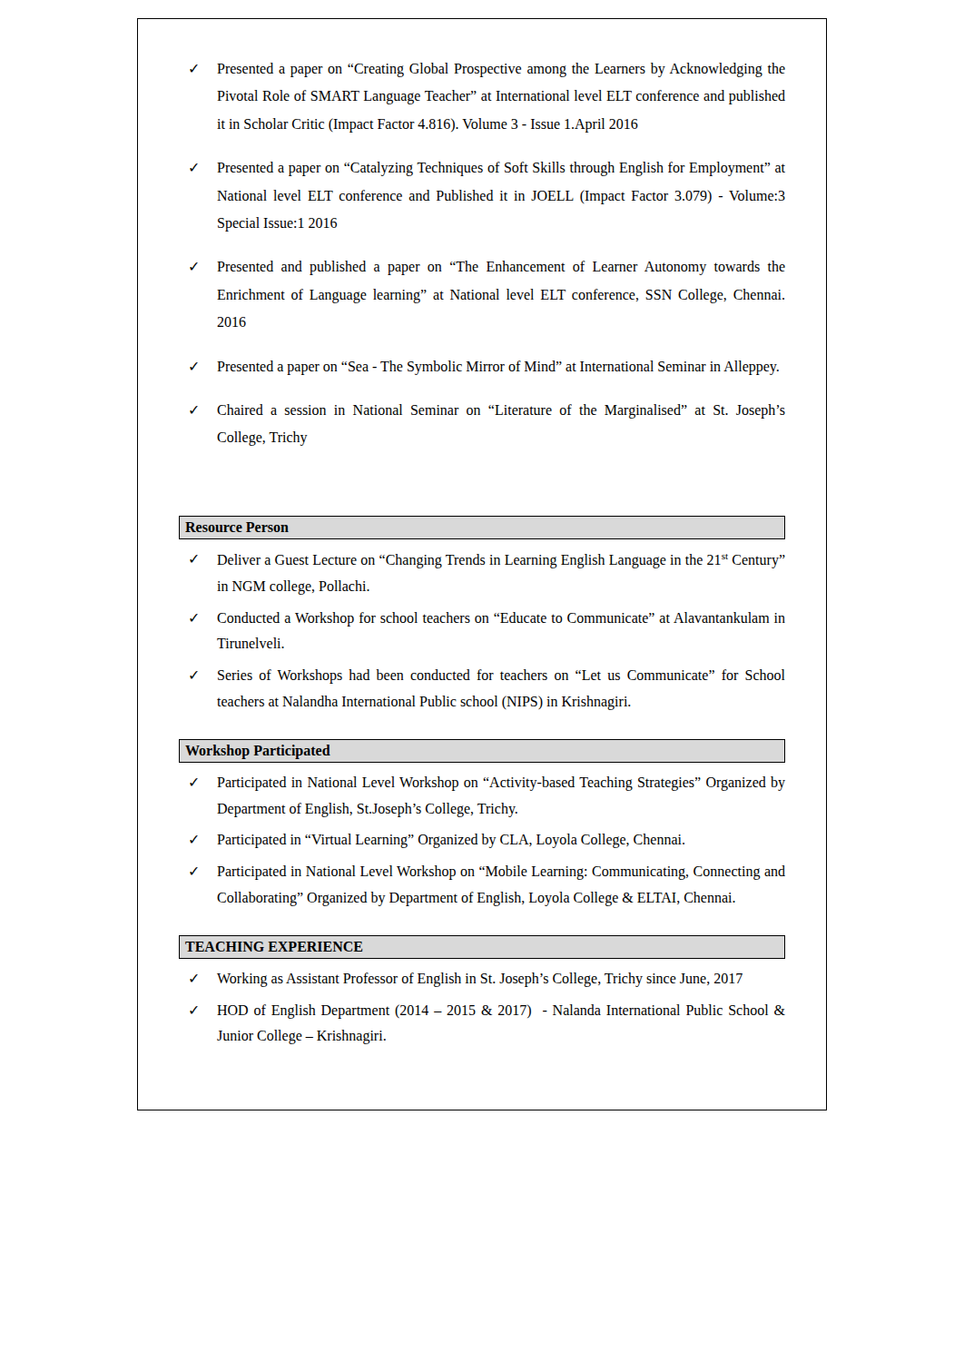Presented a paper on “Creating Global Prospective among the Learners by Acknowledging the Pivotal Role of SMART Language Teacher” at International level ELT conference and published it in Scholar Critic (Impact Factor 4.816). Volume 3 - Issue 1.April 2016
Presented a paper on “Catalyzing Techniques of Soft Skills through English for Employment” at National level ELT conference and Published it in JOELL (Impact Factor 3.079) - Volume:3 Special Issue:1 2016
Presented and published a paper on “The Enhancement of Learner Autonomy towards the Enrichment of Language learning” at National level ELT conference, SSN College, Chennai. 2016
Presented a paper on “Sea - The Symbolic Mirror of Mind” at International Seminar in Alleppey.
Chaired a session in National Seminar on “Literature of the Marginalised” at St. Joseph’s College, Trichy
Resource Person
Deliver a Guest Lecture on “Changing Trends in Learning English Language in the 21st Century” in NGM college, Pollachi.
Conducted a Workshop for school teachers on “Educate to Communicate” at Alavantankulam in Tirunelveli.
Series of Workshops had been conducted for teachers on “Let us Communicate” for School teachers at Nalandha International Public school (NIPS) in Krishnagiri.
Workshop Participated
Participated in National Level Workshop on “Activity-based Teaching Strategies” Organized by Department of English, St.Joseph’s College, Trichy.
Participated in “Virtual Learning” Organized by CLA, Loyola College, Chennai.
Participated in National Level Workshop on “Mobile Learning: Communicating, Connecting and Collaborating” Organized by Department of English, Loyola College & ELTAI, Chennai.
TEACHING EXPERIENCE
Working as Assistant Professor of English in St. Joseph’s College, Trichy since June, 2017
HOD of English Department (2014 – 2015 & 2017) - Nalanda International Public School & Junior College – Krishnagiri.